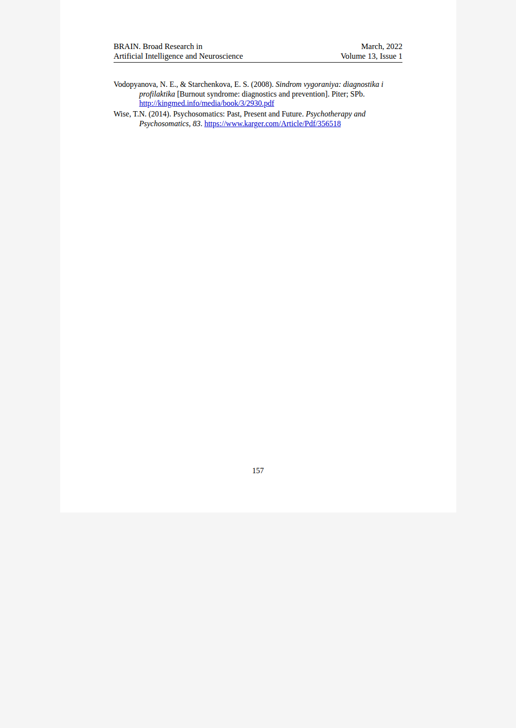| BRAIN. Broad Research in | March, 2022 |
| Artificial Intelligence and Neuroscience | Volume 13, Issue 1 |
Vodopyanova, N. E., & Starchenkova, E. S. (2008). Sindrom vygoraniya: diagnostika i profilaktika [Burnout syndrome: diagnostics and prevention]. Piter; SPb. http://kingmed.info/media/book/3/2930.pdf
Wise, T.N. (2014). Psychosomatics: Past, Present and Future. Psychotherapy and Psychosomatics, 83. https://www.karger.com/Article/Pdf/356518
157